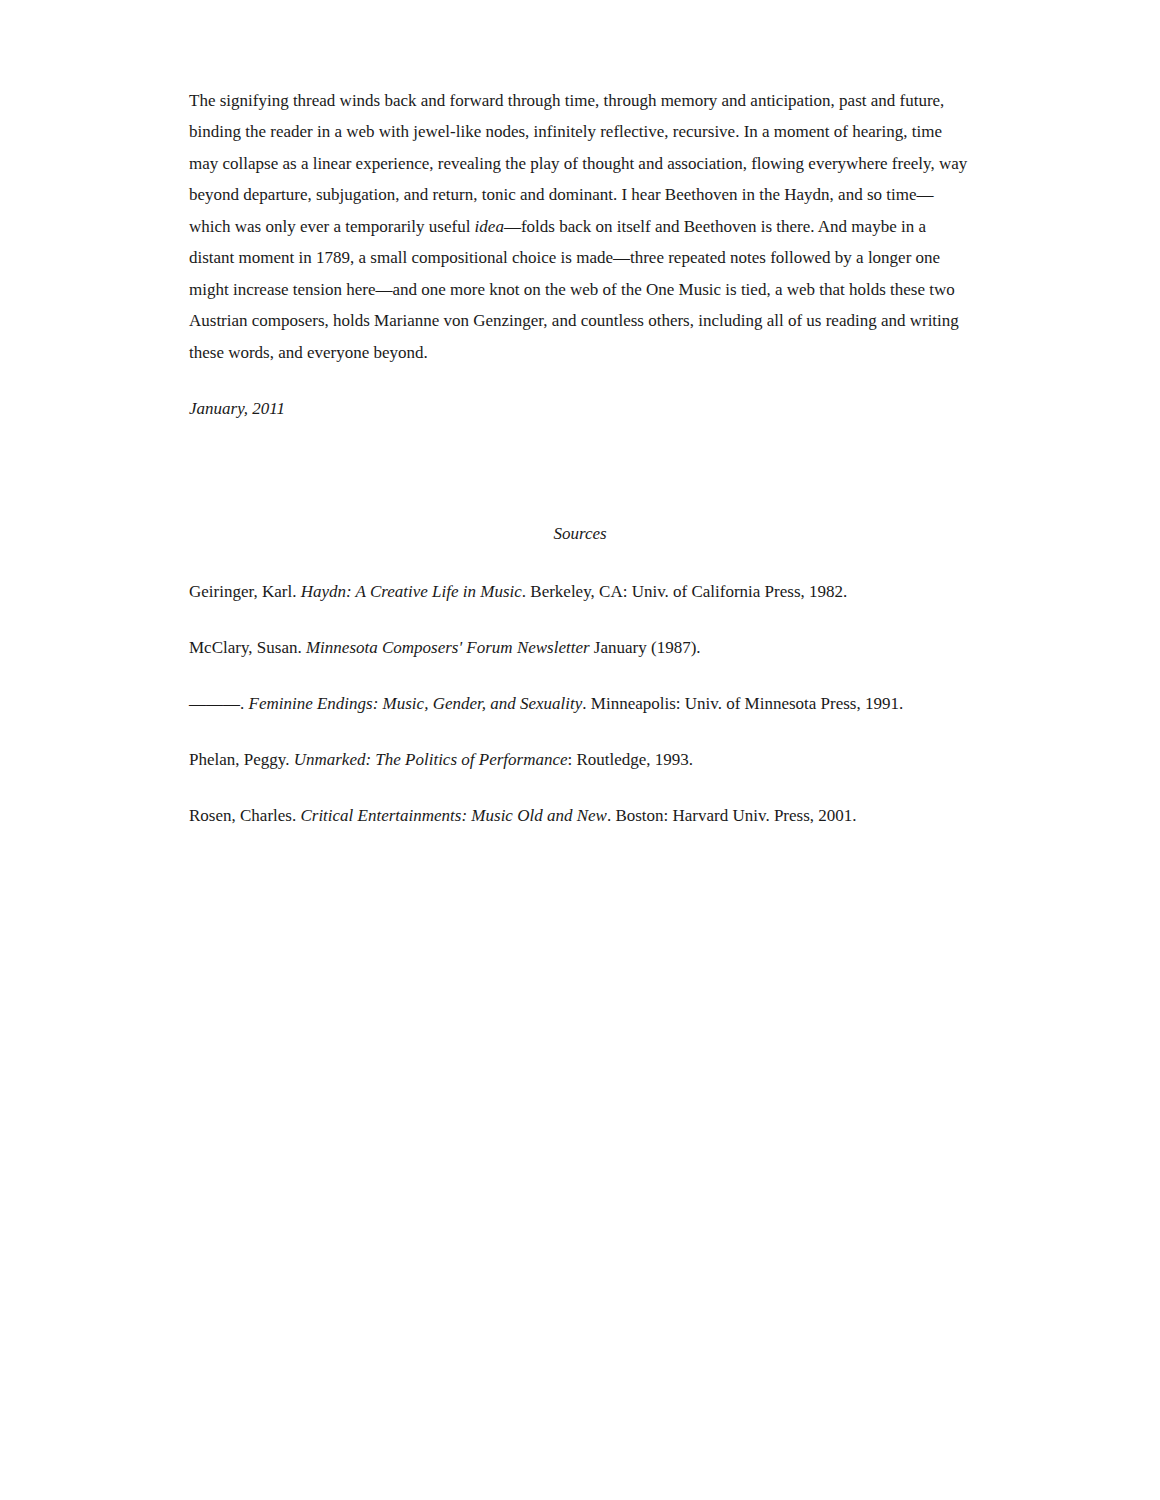The signifying thread winds back and forward through time, through memory and anticipation, past and future, binding the reader in a web with jewel-like nodes, infinitely reflective, recursive. In a moment of hearing, time may collapse as a linear experience, revealing the play of thought and association, flowing everywhere freely, way beyond departure, subjugation, and return, tonic and dominant. I hear Beethoven in the Haydn, and so time—which was only ever a temporarily useful idea—folds back on itself and Beethoven is there. And maybe in a distant moment in 1789, a small compositional choice is made—three repeated notes followed by a longer one might increase tension here—and one more knot on the web of the One Music is tied, a web that holds these two Austrian composers, holds Marianne von Genzinger, and countless others, including all of us reading and writing these words, and everyone beyond.
January, 2011
Sources
Geiringer, Karl. Haydn: A Creative Life in Music. Berkeley, CA: Univ. of California Press, 1982.
McClary, Susan. Minnesota Composers' Forum Newsletter January (1987).
———. Feminine Endings: Music, Gender, and Sexuality. Minneapolis: Univ. of Minnesota Press, 1991.
Phelan, Peggy. Unmarked: The Politics of Performance: Routledge, 1993.
Rosen, Charles. Critical Entertainments: Music Old and New. Boston: Harvard Univ. Press, 2001.